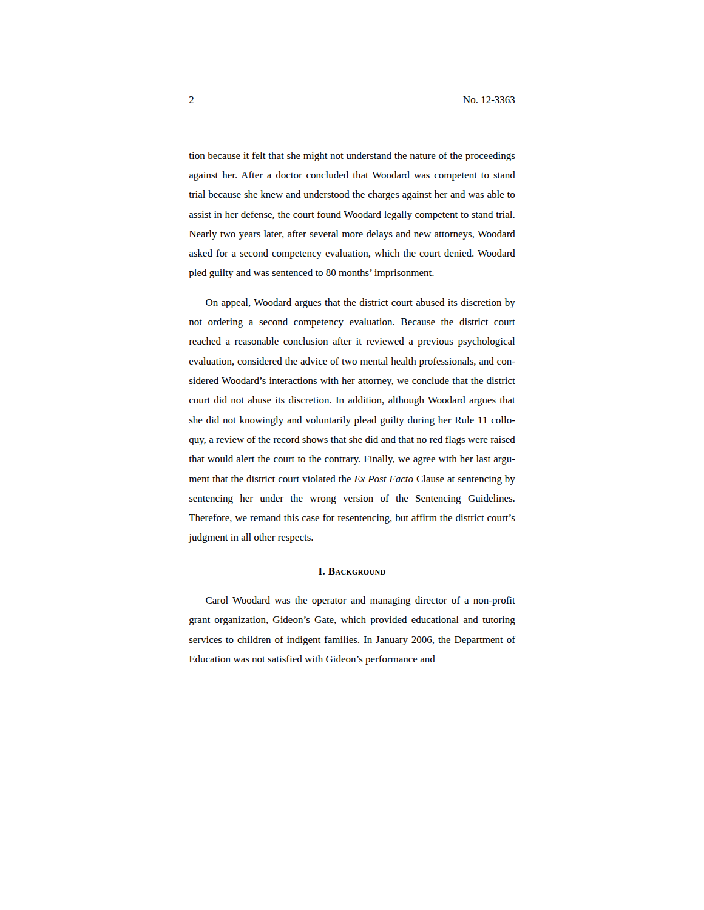2 No. 12-3363
tion because it felt that she might not understand the nature of the proceedings against her. After a doctor concluded that Woodard was competent to stand trial because she knew and understood the charges against her and was able to assist in her defense, the court found Woodard legally competent to stand trial. Nearly two years later, after several more delays and new attorneys, Woodard asked for a second competency evaluation, which the court denied. Woodard pled guilty and was sentenced to 80 months’ imprisonment.
On appeal, Woodard argues that the district court abused its discretion by not ordering a second competency evaluation. Because the district court reached a reasonable conclusion after it reviewed a previous psychological evaluation, considered the advice of two mental health professionals, and considered Woodard’s interactions with her attorney, we conclude that the district court did not abuse its discretion. In addition, although Woodard argues that she did not knowingly and voluntarily plead guilty during her Rule 11 colloquy, a review of the record shows that she did and that no red flags were raised that would alert the court to the contrary. Finally, we agree with her last argument that the district court violated the Ex Post Facto Clause at sentencing by sentencing her under the wrong version of the Sentencing Guidelines. Therefore, we remand this case for resentencing, but affirm the district court’s judgment in all other respects.
I. Background
Carol Woodard was the operator and managing director of a non-profit grant organization, Gideon’s Gate, which provided educational and tutoring services to children of indigent families. In January 2006, the Department of Education was not satisfied with Gideon’s performance and